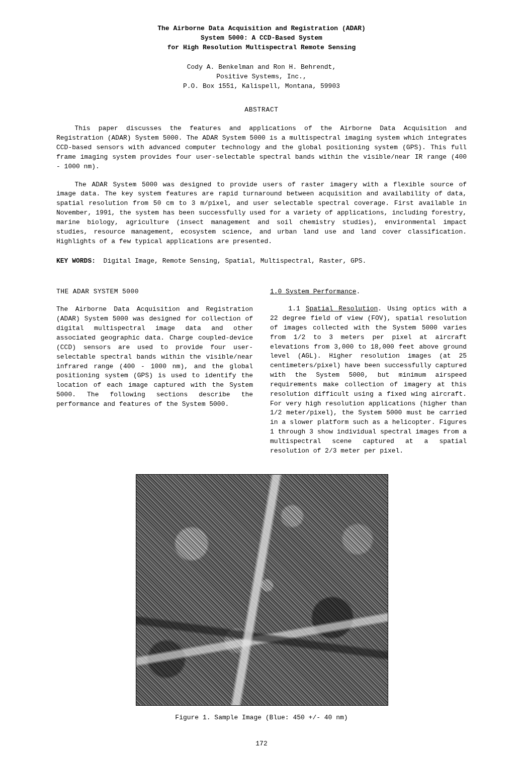The Airborne Data Acquisition and Registration (ADAR)
System 5000: A CCD-Based System
for High Resolution Multispectral Remote Sensing
Cody A. Benkelman and Ron H. Behrendt,
Positive Systems, Inc.,
P.O. Box 1551, Kalispell, Montana, 59903
ABSTRACT
This paper discusses the features and applications of the Airborne Data Acquisition and Registration (ADAR) System 5000. The ADAR System 5000 is a multispectral imaging system which integrates CCD-based sensors with advanced computer technology and the global positioning system (GPS). This full frame imaging system provides four user-selectable spectral bands within the visible/near IR range (400 - 1000 nm).
The ADAR System 5000 was designed to provide users of raster imagery with a flexible source of image data. The key system features are rapid turnaround between acquisition and availability of data, spatial resolution from 50 cm to 3 m/pixel, and user selectable spectral coverage. First available in November, 1991, the system has been successfully used for a variety of applications, including forestry, marine biology, agriculture (insect management and soil chemistry studies), environmental impact studies, resource management, ecosystem science, and urban land use and land cover classification. Highlights of a few typical applications are presented.
KEY WORDS:
Digital Image, Remote Sensing, Spatial, Multispectral, Raster, GPS.
THE ADAR SYSTEM 5000
The Airborne Data Acquisition and Registration (ADAR) System 5000 was designed for collection of digital multispectral image data and other associated geographic data. Charge coupled-device (CCD) sensors are used to provide four user-selectable spectral bands within the visible/near infrared range (400 - 1000 nm), and the global positioning system (GPS) is used to identify the location of each image captured with the System 5000. The following sections describe the performance and features of the System 5000.
1.0 System Performance.
1.1 Spatial Resolution. Using optics with a 22 degree field of view (FOV), spatial resolution of images collected with the System 5000 varies from 1/2 to 3 meters per pixel at aircraft elevations from 3,000 to 18,000 feet above ground level (AGL). Higher resolution images (at 25 centimeters/pixel) have been successfully captured with the System 5000, but minimum airspeed requirements make collection of imagery at this resolution difficult using a fixed wing aircraft. For very high resolution applications (higher than 1/2 meter/pixel), the System 5000 must be carried in a slower platform such as a helicopter. Figures 1 through 3 show individual spectral images from a multispectral scene captured at a spatial resolution of 2/3 meter per pixel.
Figure 1. Sample Image (Blue: 450 +/- 40 nm)
172